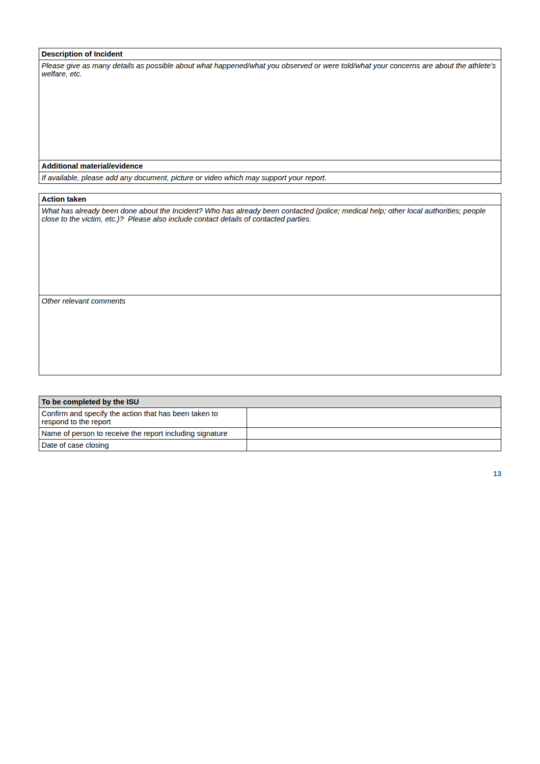| Description of Incident |
| Please give as many details as possible about what happened/what you observed or were told/what your concerns are about the athlete’s welfare, etc. |
| Additional material/evidence |
| If available, please add any document, picture or video which may support your report. |
| Action taken |
| What has already been done about the Incident? Who has already been contacted (police; medical help; other local authorities; people close to the victim, etc.)? Please also include contact details of contacted parties. |
| Other relevant comments |
| To be completed by the ISU |
| Confirm and specify the action that has been taken to respond to the report | |
| Name of person to receive the report including signature | |
| Date of case closing | |
13